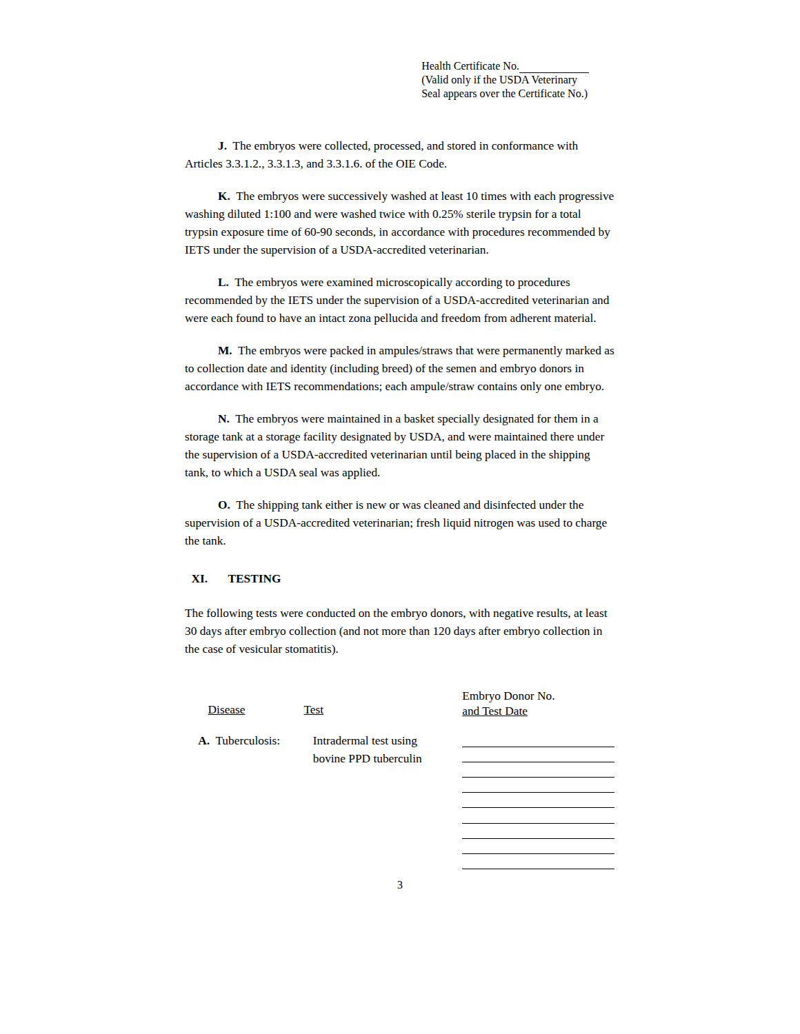Health Certificate No.
(Valid only if the USDA Veterinary
Seal appears over the Certificate No.)
J. The embryos were collected, processed, and stored in conformance with Articles 3.3.1.2., 3.3.1.3, and 3.3.1.6. of the OIE Code.
K. The embryos were successively washed at least 10 times with each progressive washing diluted 1:100 and were washed twice with 0.25% sterile trypsin for a total trypsin exposure time of 60-90 seconds, in accordance with procedures recommended by IETS under the supervision of a USDA-accredited veterinarian.
L. The embryos were examined microscopically according to procedures recommended by the IETS under the supervision of a USDA-accredited veterinarian and were each found to have an intact zona pellucida and freedom from adherent material.
M. The embryos were packed in ampules/straws that were permanently marked as to collection date and identity (including breed) of the semen and embryo donors in accordance with IETS recommendations; each ampule/straw contains only one embryo.
N. The embryos were maintained in a basket specially designated for them in a storage tank at a storage facility designated by USDA, and were maintained there under the supervision of a USDA-accredited veterinarian until being placed in the shipping tank, to which a USDA seal was applied.
O. The shipping tank either is new or was cleaned and disinfected under the supervision of a USDA-accredited veterinarian; fresh liquid nitrogen was used to charge the tank.
XI. TESTING
The following tests were conducted on the embryo donors, with negative results, at least 30 days after embryo collection (and not more than 120 days after embryo collection in the case of vesicular stomatitis).
| Disease | Test | Embryo Donor No. and Test Date |
| --- | --- | --- |
| A. Tuberculosis: | Intradermal test using bovine PPD tuberculin | |
3